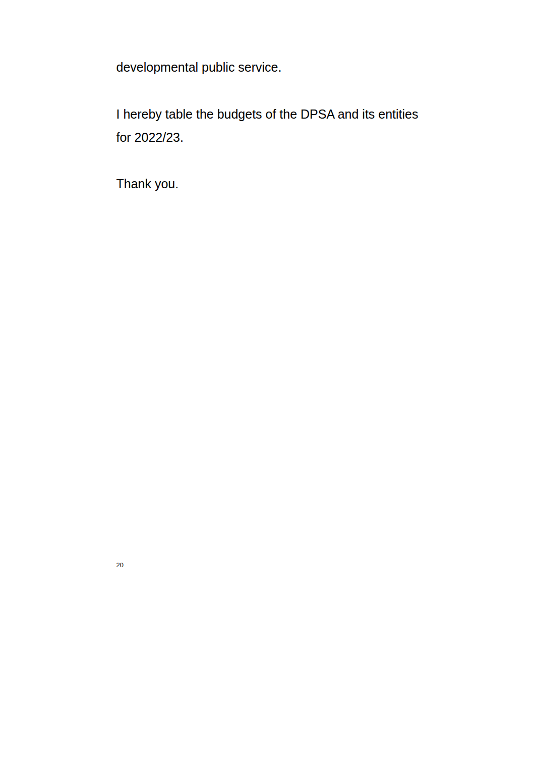developmental public service.
I hereby table the budgets of the DPSA and its entities for 2022/23.
Thank you.
20